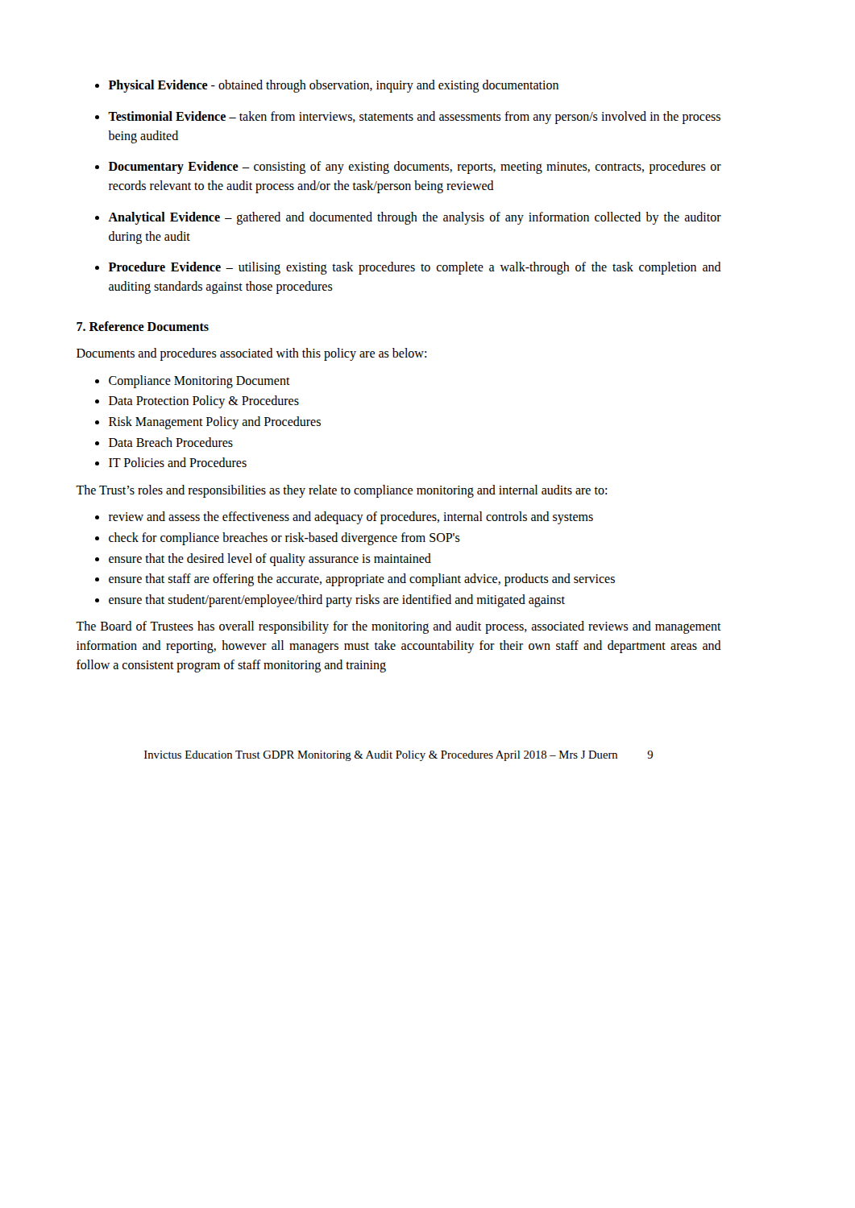Physical Evidence - obtained through observation, inquiry and existing documentation
Testimonial Evidence – taken from interviews, statements and assessments from any person/s involved in the process being audited
Documentary Evidence – consisting of any existing documents, reports, meeting minutes, contracts, procedures or records relevant to the audit process and/or the task/person being reviewed
Analytical Evidence – gathered and documented through the analysis of any information collected by the auditor during the audit
Procedure Evidence – utilising existing task procedures to complete a walk-through of the task completion and auditing standards against those procedures
7. Reference Documents
Documents and procedures associated with this policy are as below:
Compliance Monitoring Document
Data Protection Policy & Procedures
Risk Management Policy and Procedures
Data Breach Procedures
IT Policies and Procedures
The Trust’s roles and responsibilities as they relate to compliance monitoring and internal audits are to:
review and assess the effectiveness and adequacy of procedures, internal controls and systems
check for compliance breaches or risk-based divergence from SOP's
ensure that the desired level of quality assurance is maintained
ensure that staff are offering the accurate, appropriate and compliant advice, products and services
ensure that student/parent/employee/third party risks are identified and mitigated against
The Board of Trustees has overall responsibility for the monitoring and audit process, associated reviews and management information and reporting, however all managers must take accountability for their own staff and department areas and follow a consistent program of staff monitoring and training
Invictus Education Trust GDPR Monitoring & Audit Policy & Procedures April 2018 – Mrs J Duern9